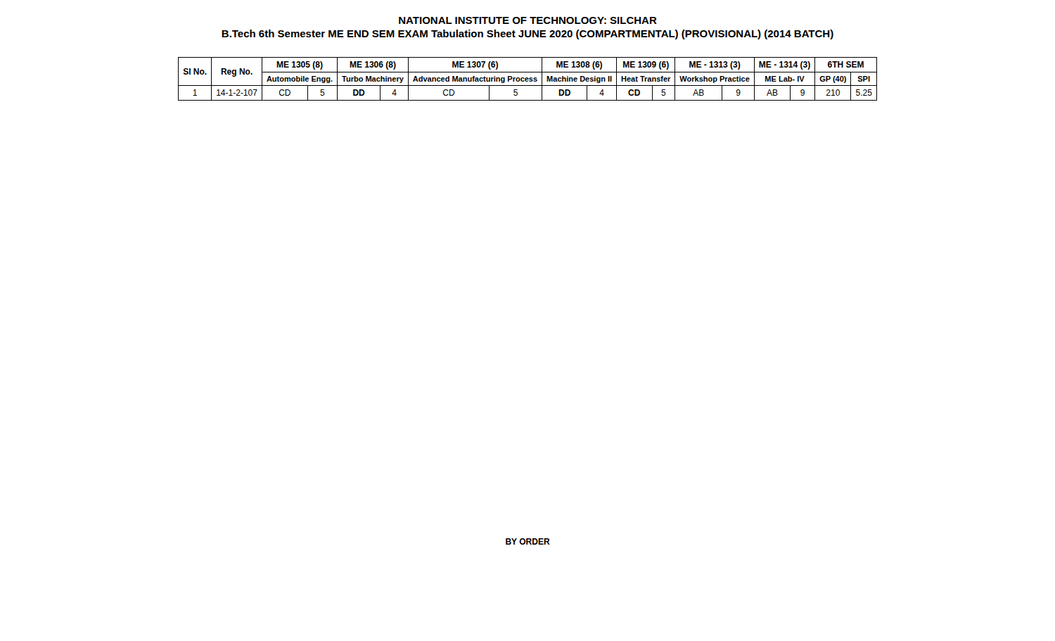NATIONAL INSTITUTE OF TECHNOLOGY: SILCHAR
B.Tech 6th Semester ME END SEM EXAM Tabulation Sheet JUNE 2020 (COMPARTMENTAL) (PROVISIONAL) (2014 BATCH)
| Sl No. | Reg No. | ME 1305 (8) | ME 1306 (8) | ME 1307 (6) | ME 1308 (6) | ME 1309 (6) | ME - 1313 (3) | ME - 1314 (3) | 6TH SEM |
| --- | --- | --- | --- | --- | --- | --- | --- | --- | --- |
| Automobile Engg. | Turbo Machinery | Advanced Manufacturing Process | Machine Design II | Heat Transfer | Workshop Practice | ME Lab- IV | GP (40) | SPI |
| 1 | 14-1-2-107 | CD | 5 | DD | 4 | CD | 5 | DD | 4 | CD | 5 | AB | 9 | AB | 9 | 210 | 5.25 |
BY ORDER